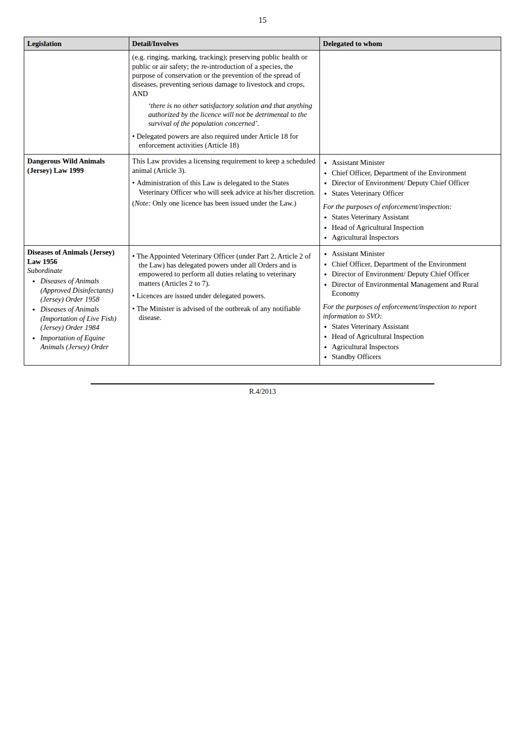15
| Legislation | Detail/Involves | Delegated to whom |
| --- | --- | --- |
| | (e.g. ringing, marking, tracking); preserving public health or public or air safety; the re-introduction of a species, the purpose of conservation or the prevention of the spread of diseases, preventing serious damage to livestock and crops, AND ‘there is no other satisfactory solution and that anything authorized by the licence will not be detrimental to the survival of the population concerned’. Delegated powers are also required under Article 18 for enforcement activities (Article 18) | |
| Dangerous Wild Animals (Jersey) Law 1999 | This Law provides a licensing requirement to keep a scheduled animal (Article 3). Administration of this Law is delegated to the States Veterinary Officer who will seek advice at his/her discretion. ( Note: Only one licence has been issued under the Law.) | Assistant Minister Chief Officer, Department of the Environment Director of Environment/ Deputy Chief Officer States Veterinary Officer For the purposes of enforcement/inspection: States Veterinary Assistant Head of Agricultural Inspection Agricultural Inspectors |
| Diseases of Animals (Jersey) Law 1956 Subordinate Diseases of Animals (Approved Disinfectants) (Jersey) Order 1958 Diseases of Animals (Importation of Live Fish) (Jersey) Order 1984 Importation of Equine Animals (Jersey) Order | The Appointed Veterinary Officer (under Part 2, Article 2 of the Law) has delegated powers under all Orders and is empowered to perform all duties relating to veterinary matters (Articles 2 to 7). Licences are issued under delegated powers. The Minister is advised of the outbreak of any notifiable disease. | Assistant Minister Chief Officer, Department of the Environment Director of Environment/ Deputy Chief Officer Director of Environmental Management and Rural Economy For the purposes of enforcement/inspection to report information to SVO: States Veterinary Assistant Head of Agricultural Inspection Agricultural Inspectors Standby Officers |
R.4/2013